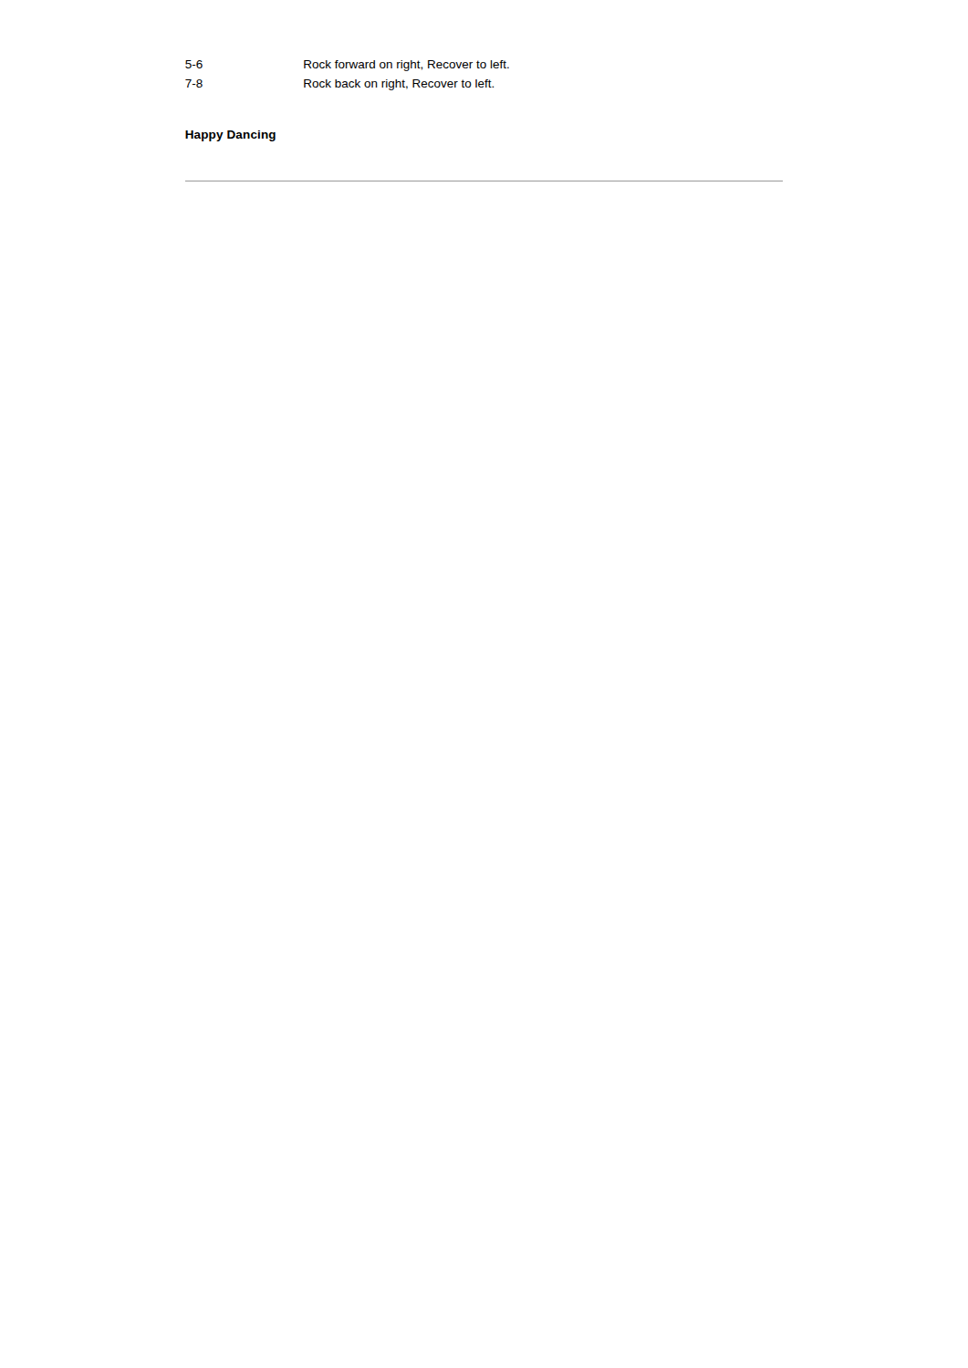| 5-6 | Rock forward on right, Recover to left. |
| 7-8 | Rock back on right, Recover to left. |
Happy Dancing